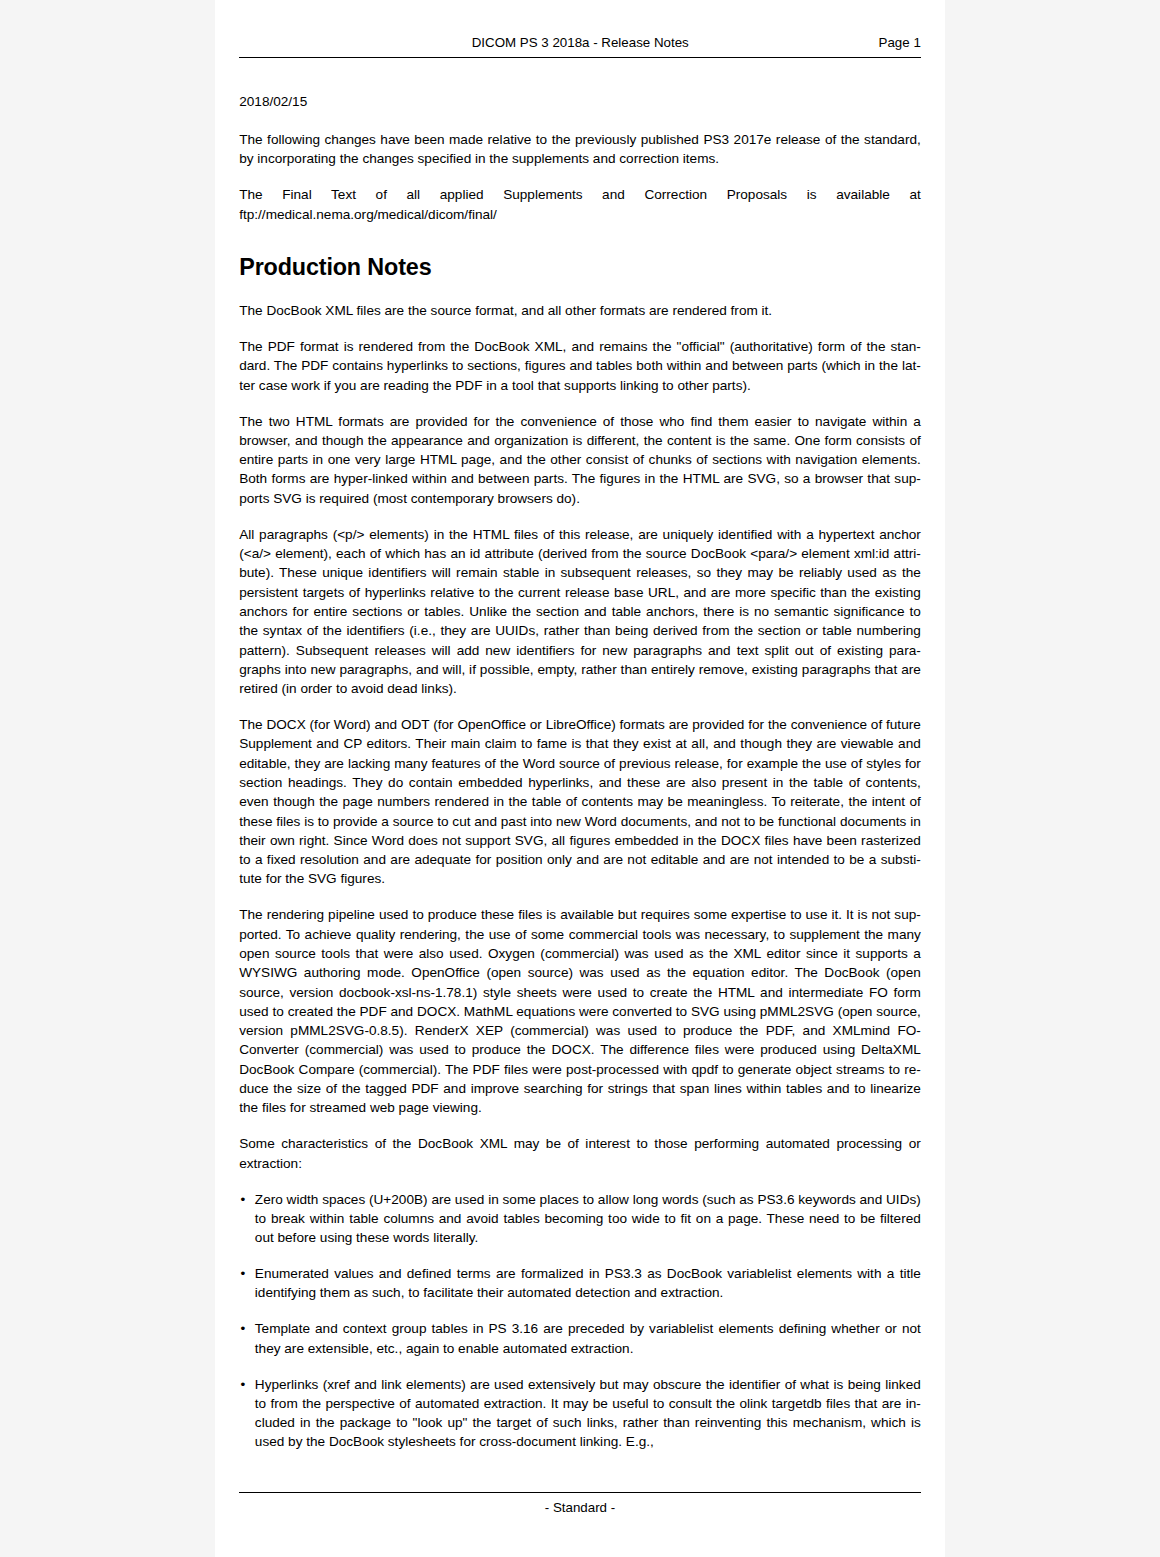DICOM PS 3 2018a - Release Notes Page 1
2018/02/15
The following changes have been made relative to the previously published PS3 2017e release of the standard, by incorporating the changes specified in the supplements and correction items.
The Final Text of all applied Supplements and Correction Proposals is available at ftp://medical.nema.org/medical/dicom/final/
Production Notes
The DocBook XML files are the source format, and all other formats are rendered from it.
The PDF format is rendered from the DocBook XML, and remains the "official" (authoritative) form of the standard. The PDF contains hyperlinks to sections, figures and tables both within and between parts (which in the latter case work if you are reading the PDF in a tool that supports linking to other parts).
The two HTML formats are provided for the convenience of those who find them easier to navigate within a browser, and though the appearance and organization is different, the content is the same. One form consists of entire parts in one very large HTML page, and the other consist of chunks of sections with navigation elements. Both forms are hyper-linked within and between parts. The figures in the HTML are SVG, so a browser that supports SVG is required (most contemporary browsers do).
All paragraphs (<p/> elements) in the HTML files of this release, are uniquely identified with a hypertext anchor (<a/> element), each of which has an id attribute (derived from the source DocBook <para/> element xml:id attribute). These unique identifiers will remain stable in subsequent releases, so they may be reliably used as the persistent targets of hyperlinks relative to the current release base URL, and are more specific than the existing anchors for entire sections or tables. Unlike the section and table anchors, there is no semantic significance to the syntax of the identifiers (i.e., they are UUIDs, rather than being derived from the section or table numbering pattern). Subsequent releases will add new identifiers for new paragraphs and text split out of existing paragraphs into new paragraphs, and will, if possible, empty, rather than entirely remove, existing paragraphs that are retired (in order to avoid dead links).
The DOCX (for Word) and ODT (for OpenOffice or LibreOffice) formats are provided for the convenience of future Supplement and CP editors. Their main claim to fame is that they exist at all, and though they are viewable and editable, they are lacking many features of the Word source of previous release, for example the use of styles for section headings. They do contain embedded hyperlinks, and these are also present in the table of contents, even though the page numbers rendered in the table of contents may be meaningless. To reiterate, the intent of these files is to provide a source to cut and past into new Word documents, and not to be functional documents in their own right. Since Word does not support SVG, all figures embedded in the DOCX files have been rasterized to a fixed resolution and are adequate for position only and are not editable and are not intended to be a substitute for the SVG figures.
The rendering pipeline used to produce these files is available but requires some expertise to use it. It is not supported. To achieve quality rendering, the use of some commercial tools was necessary, to supplement the many open source tools that were also used. Oxygen (commercial) was used as the XML editor since it supports a WYSIWG authoring mode. OpenOffice (open source) was used as the equation editor. The DocBook (open source, version docbook-xsl-ns-1.78.1) style sheets were used to create the HTML and intermediate FO form used to created the PDF and DOCX. MathML equations were converted to SVG using pMML2SVG (open source, version pMML2SVG-0.8.5). RenderX XEP (commercial) was used to produce the PDF, and XMLmind FO-Converter (commercial) was used to produce the DOCX. The difference files were produced using DeltaXML DocBook Compare (commercial). The PDF files were post-processed with qpdf to generate object streams to reduce the size of the tagged PDF and improve searching for strings that span lines within tables and to linearize the files for streamed web page viewing.
Some characteristics of the DocBook XML may be of interest to those performing automated processing or extraction:
Zero width spaces (U+200B) are used in some places to allow long words (such as PS3.6 keywords and UIDs) to break within table columns and avoid tables becoming too wide to fit on a page. These need to be filtered out before using these words literally.
Enumerated values and defined terms are formalized in PS3.3 as DocBook variablelist elements with a title identifying them as such, to facilitate their automated detection and extraction.
Template and context group tables in PS 3.16 are preceded by variablelist elements defining whether or not they are extensible, etc., again to enable automated extraction.
Hyperlinks (xref and link elements) are used extensively but may obscure the identifier of what is being linked to from the perspective of automated extraction. It may be useful to consult the olink targetdb files that are included in the package to "look up" the target of such links, rather than reinventing this mechanism, which is used by the DocBook stylesheets for cross-document linking. E.g.,
- Standard -